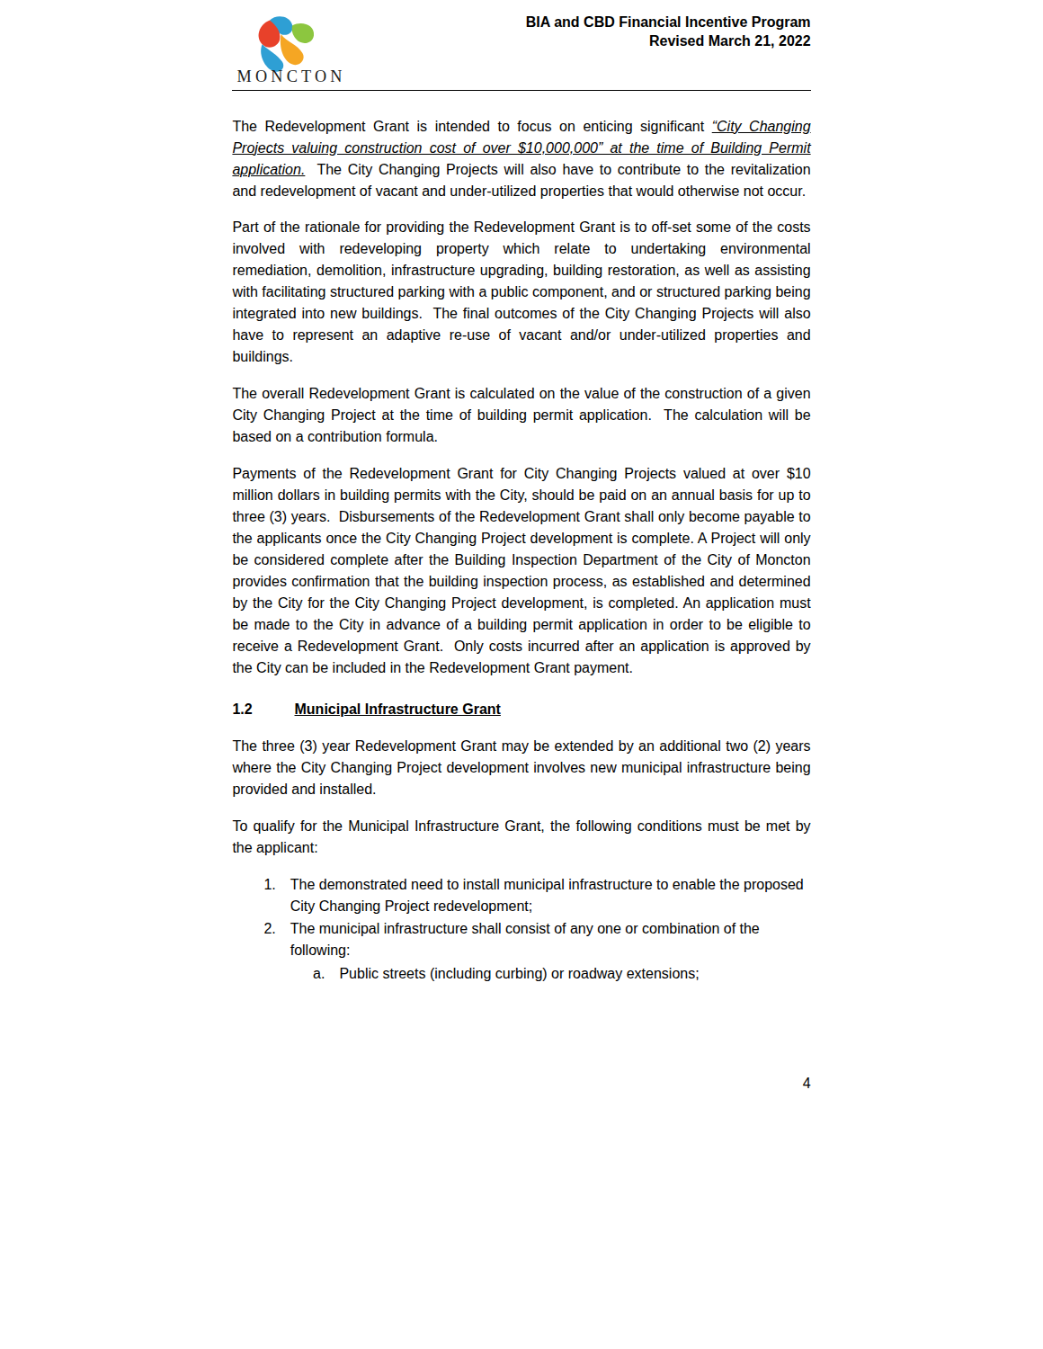MONCTON
BIA and CBD Financial Incentive Program
Revised March 21, 2022
The Redevelopment Grant is intended to focus on enticing significant “City Changing Projects valuing construction cost of over $10,000,000” at the time of Building Permit application. The City Changing Projects will also have to contribute to the revitalization and redevelopment of vacant and under-utilized properties that would otherwise not occur.
Part of the rationale for providing the Redevelopment Grant is to off-set some of the costs involved with redeveloping property which relate to undertaking environmental remediation, demolition, infrastructure upgrading, building restoration, as well as assisting with facilitating structured parking with a public component, and or structured parking being integrated into new buildings. The final outcomes of the City Changing Projects will also have to represent an adaptive re-use of vacant and/or under-utilized properties and buildings.
The overall Redevelopment Grant is calculated on the value of the construction of a given City Changing Project at the time of building permit application. The calculation will be based on a contribution formula.
Payments of the Redevelopment Grant for City Changing Projects valued at over $10 million dollars in building permits with the City, should be paid on an annual basis for up to three (3) years. Disbursements of the Redevelopment Grant shall only become payable to the applicants once the City Changing Project development is complete. A Project will only be considered complete after the Building Inspection Department of the City of Moncton provides confirmation that the building inspection process, as established and determined by the City for the City Changing Project development, is completed. An application must be made to the City in advance of a building permit application in order to be eligible to receive a Redevelopment Grant. Only costs incurred after an application is approved by the City can be included in the Redevelopment Grant payment.
1.2 Municipal Infrastructure Grant
The three (3) year Redevelopment Grant may be extended by an additional two (2) years where the City Changing Project development involves new municipal infrastructure being provided and installed.
To qualify for the Municipal Infrastructure Grant, the following conditions must be met by the applicant:
The demonstrated need to install municipal infrastructure to enable the proposed City Changing Project redevelopment;
The municipal infrastructure shall consist of any one or combination of the following:
Public streets (including curbing) or roadway extensions;
4